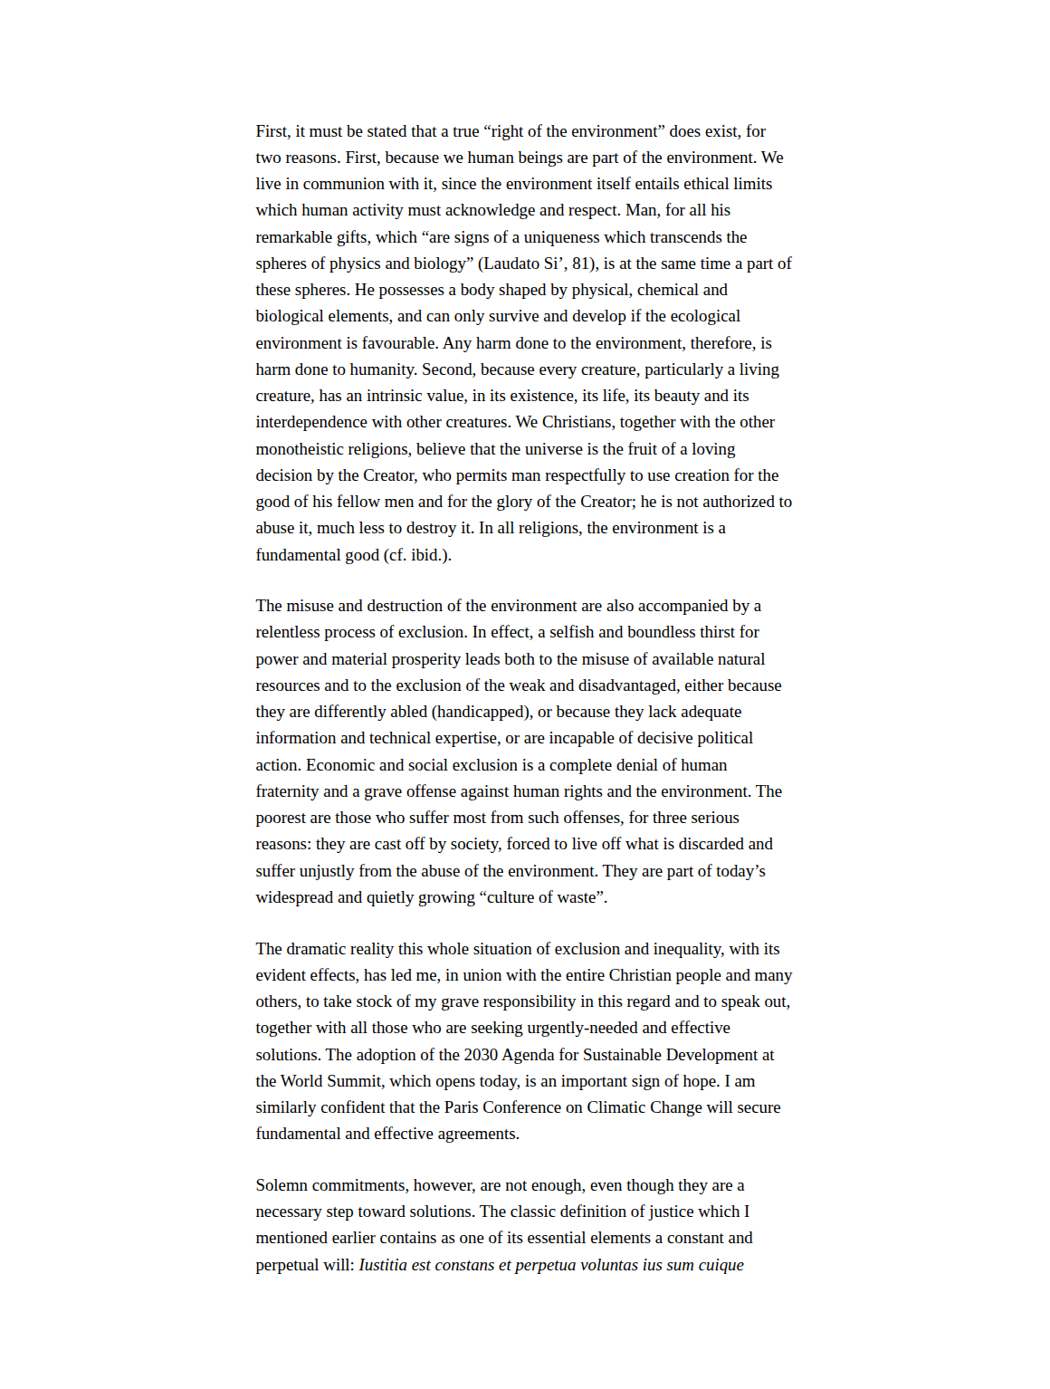First, it must be stated that a true “right of the environment” does exist, for two reasons. First, because we human beings are part of the environment. We live in communion with it, since the environment itself entails ethical limits which human activity must acknowledge and respect. Man, for all his remarkable gifts, which “are signs of a uniqueness which transcends the spheres of physics and biology” (Laudato Si’, 81), is at the same time a part of these spheres. He possesses a body shaped by physical, chemical and biological elements, and can only survive and develop if the ecological environment is favourable. Any harm done to the environment, therefore, is harm done to humanity. Second, because every creature, particularly a living creature, has an intrinsic value, in its existence, its life, its beauty and its interdependence with other creatures. We Christians, together with the other monotheistic religions, believe that the universe is the fruit of a loving decision by the Creator, who permits man respectfully to use creation for the good of his fellow men and for the glory of the Creator; he is not authorized to abuse it, much less to destroy it. In all religions, the environment is a fundamental good (cf. ibid.).
The misuse and destruction of the environment are also accompanied by a relentless process of exclusion. In effect, a selfish and boundless thirst for power and material prosperity leads both to the misuse of available natural resources and to the exclusion of the weak and disadvantaged, either because they are differently abled (handicapped), or because they lack adequate information and technical expertise, or are incapable of decisive political action. Economic and social exclusion is a complete denial of human fraternity and a grave offense against human rights and the environment. The poorest are those who suffer most from such offenses, for three serious reasons: they are cast off by society, forced to live off what is discarded and suffer unjustly from the abuse of the environment. They are part of today’s widespread and quietly growing “culture of waste”.
The dramatic reality this whole situation of exclusion and inequality, with its evident effects, has led me, in union with the entire Christian people and many others, to take stock of my grave responsibility in this regard and to speak out, together with all those who are seeking urgently-needed and effective solutions. The adoption of the 2030 Agenda for Sustainable Development at the World Summit, which opens today, is an important sign of hope. I am similarly confident that the Paris Conference on Climatic Change will secure fundamental and effective agreements.
Solemn commitments, however, are not enough, even though they are a necessary step toward solutions. The classic definition of justice which I mentioned earlier contains as one of its essential elements a constant and perpetual will: Iustitia est constans et perpetua voluntas ius sum cuique